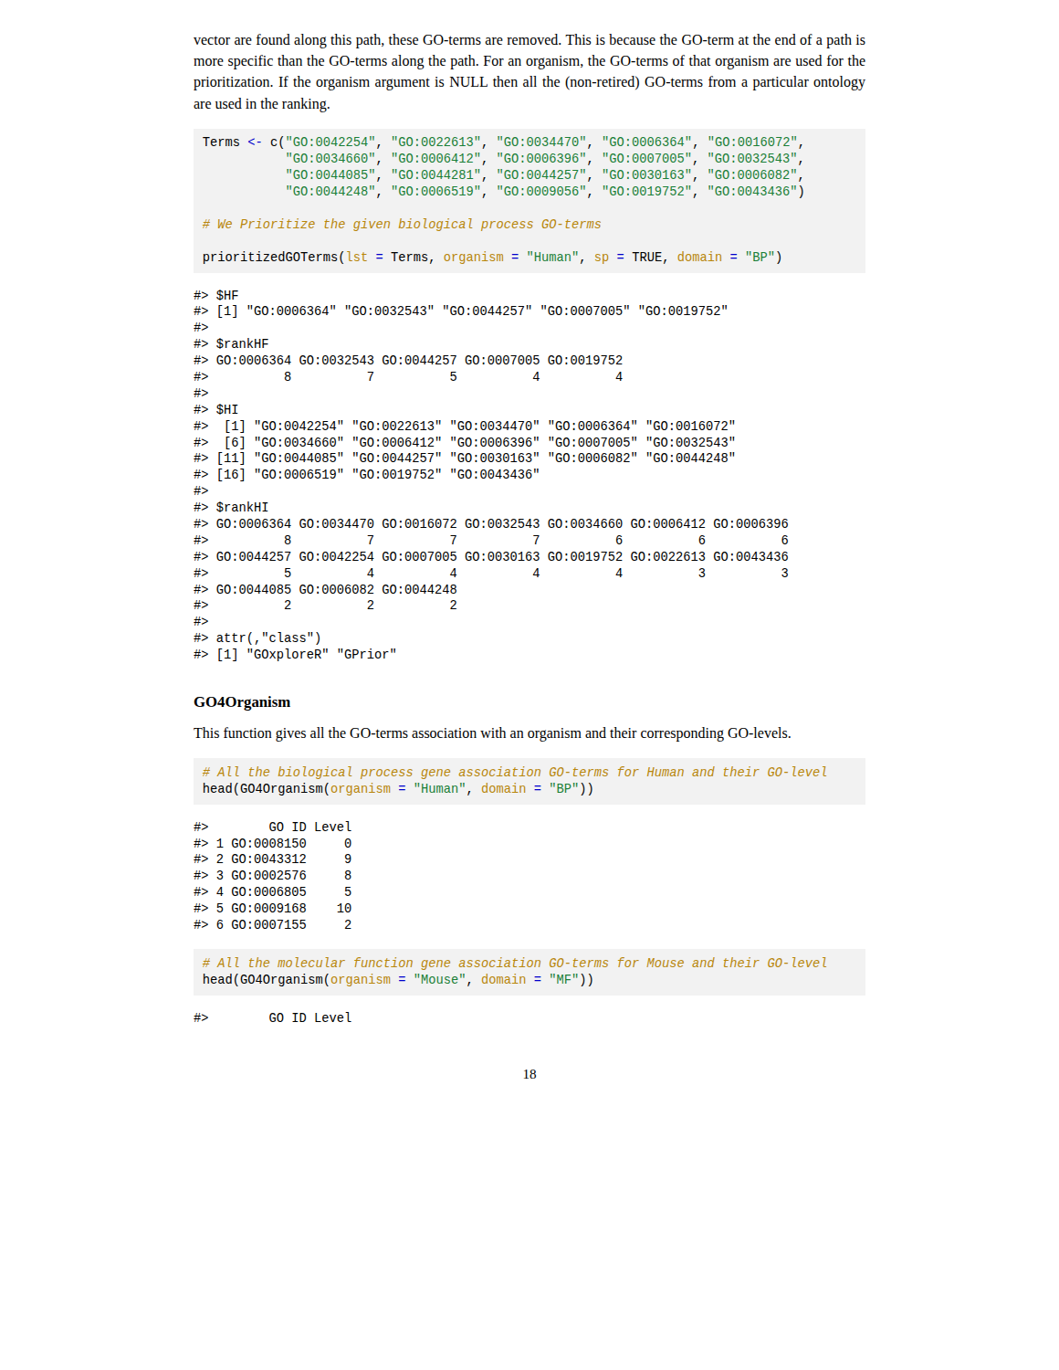vector are found along this path, these GO-terms are removed. This is because the GO-term at the end of a path is more specific than the GO-terms along the path. For an organism, the GO-terms of that organism are used for the prioritization. If the organism argument is NULL then all the (non-retired) GO-terms from a particular ontology are used in the ranking.
Terms <- c("GO:0042254", "GO:0022613", "GO:0034470", "GO:0006364", "GO:0016072",
           "GO:0034660", "GO:0006412", "GO:0006396", "GO:0007005", "GO:0032543",
           "GO:0044085", "GO:0044281", "GO:0044257", "GO:0030163", "GO:0006082",
           "GO:0044248", "GO:0006519", "GO:0009056", "GO:0019752", "GO:0043436")

# We Prioritize the given biological process GO-terms

prioritizedGOTerms(lst = Terms, organism = "Human", sp = TRUE, domain = "BP")
#> $HF
#> [1] "GO:0006364" "GO:0032543" "GO:0044257" "GO:0007005" "GO:0019752"
#>
#> $rankHF
#> GO:0006364 GO:0032543 GO:0044257 GO:0007005 GO:0019752
#>          8          7          5          4          4
#>
#> $HI
#>  [1] "GO:0042254" "GO:0022613" "GO:0034470" "GO:0006364" "GO:0016072"
#>  [6] "GO:0034660" "GO:0006412" "GO:0006396" "GO:0007005" "GO:0032543"
#> [11] "GO:0044085" "GO:0044257" "GO:0030163" "GO:0006082" "GO:0044248"
#> [16] "GO:0006519" "GO:0019752" "GO:0043436"
#>
#> $rankHI
#> GO:0006364 GO:0034470 GO:0016072 GO:0032543 GO:0034660 GO:0006412 GO:0006396
#>          8          7          7          7          6          6          6
#> GO:0044257 GO:0042254 GO:0007005 GO:0030163 GO:0019752 GO:0022613 GO:0043436
#>          5          4          4          4          4          3          3
#> GO:0044085 GO:0006082 GO:0044248
#>          2          2          2
#>
#> attr(,"class")
#> [1] "GOxploreR" "GPrior"
GO4Organism
This function gives all the GO-terms association with an organism and their corresponding GO-levels.
# All the biological process gene association GO-terms for Human and their GO-level
head(GO4Organism(organism = "Human", domain = "BP"))
#>        GO ID Level
#> 1 GO:0008150     0
#> 2 GO:0043312     9
#> 3 GO:0002576     8
#> 4 GO:0006805     5
#> 5 GO:0009168    10
#> 6 GO:0007155     2
# All the molecular function gene association GO-terms for Mouse and their GO-level
head(GO4Organism(organism = "Mouse", domain = "MF"))
#>        GO ID Level
18